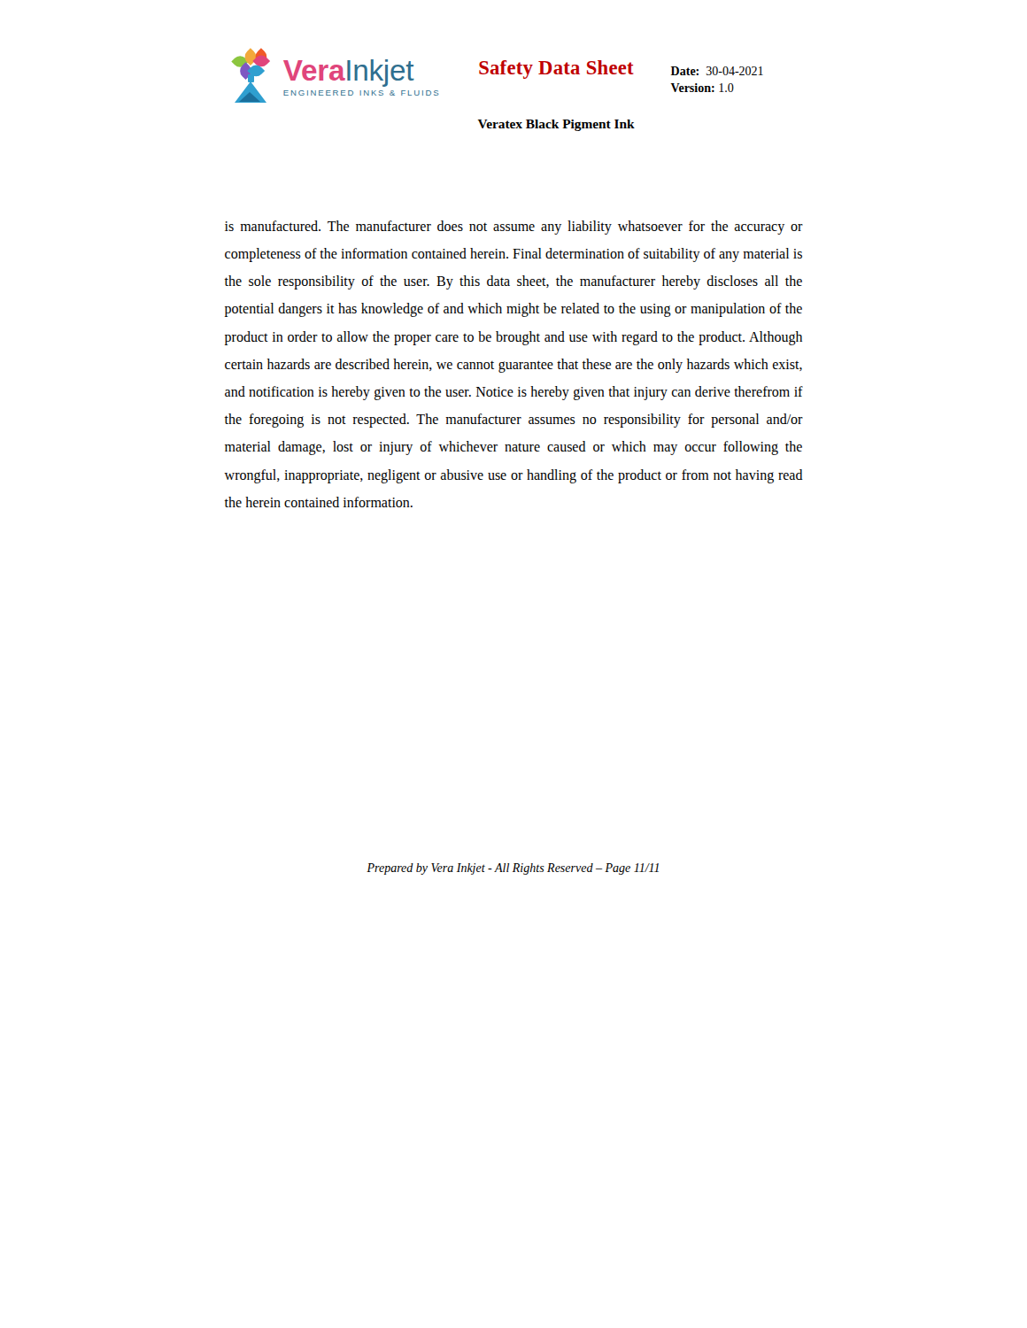Vera Inkjet
ENGINEERED INKS & FLUIDS
Safety Data Sheet
Veratex Black Pigment Ink
Date: 30-04-2021
Version: 1.0
is manufactured. The manufacturer does not assume any liability whatsoever for the accuracy or completeness of the information contained herein. Final determination of suitability of any material is the sole responsibility of the user. By this data sheet, the manufacturer hereby discloses all the potential dangers it has knowledge of and which might be related to the using or manipulation of the product in order to allow the proper care to be brought and use with regard to the product. Although certain hazards are described herein, we cannot guarantee that these are the only hazards which exist, and notification is hereby given to the user. Notice is hereby given that injury can derive therefrom if the foregoing is not respected. The manufacturer assumes no responsibility for personal and/or material damage, lost or injury of whichever nature caused or which may occur following the wrongful, inappropriate, negligent or abusive use or handling of the product or from not having read the herein contained information.
Prepared by Vera Inkjet - All Rights Reserved – Page 11/11